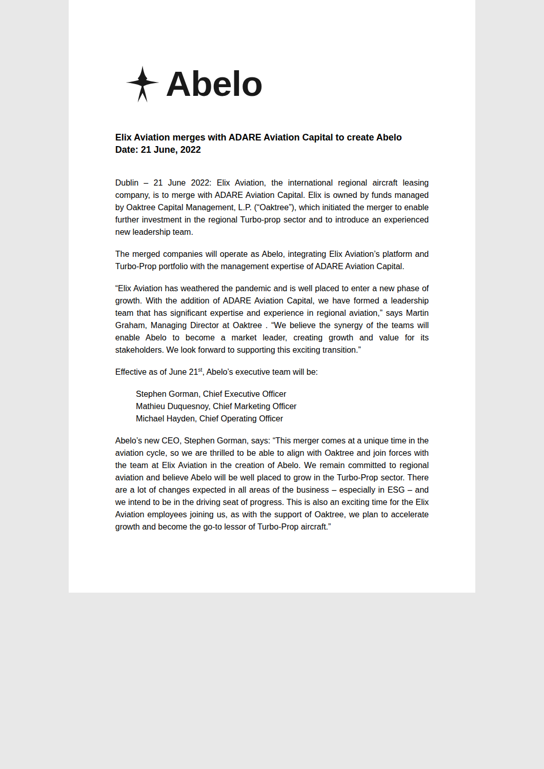Abelo
Elix Aviation merges with ADARE Aviation Capital to create Abelo
Date: 21 June, 2022
Dublin – 21 June 2022: Elix Aviation, the international regional aircraft leasing company, is to merge with ADARE Aviation Capital. Elix is owned by funds managed by Oaktree Capital Management, L.P. (“Oaktree”), which initiated the merger to enable further investment in the regional Turbo-prop sector and to introduce an experienced new leadership team.
The merged companies will operate as Abelo, integrating Elix Aviation’s platform and Turbo-Prop portfolio with the management expertise of ADARE Aviation Capital.
“Elix Aviation has weathered the pandemic and is well placed to enter a new phase of growth. With the addition of ADARE Aviation Capital, we have formed a leadership team that has significant expertise and experience in regional aviation,” says Martin Graham, Managing Director at Oaktree . “We believe the synergy of the teams will enable Abelo to become a market leader, creating growth and value for its stakeholders. We look forward to supporting this exciting transition.”
Effective as of June 21st, Abelo’s executive team will be:
Stephen Gorman, Chief Executive Officer
Mathieu Duquesnoy, Chief Marketing Officer
Michael Hayden, Chief Operating Officer
Abelo’s new CEO, Stephen Gorman, says: “This merger comes at a unique time in the aviation cycle, so we are thrilled to be able to align with Oaktree and join forces with the team at Elix Aviation in the creation of Abelo. We remain committed to regional aviation and believe Abelo will be well placed to grow in the Turbo-Prop sector. There are a lot of changes expected in all areas of the business – especially in ESG – and we intend to be in the driving seat of progress. This is also an exciting time for the Elix Aviation employees joining us, as with the support of Oaktree, we plan to accelerate growth and become the go-to lessor of Turbo-Prop aircraft.”